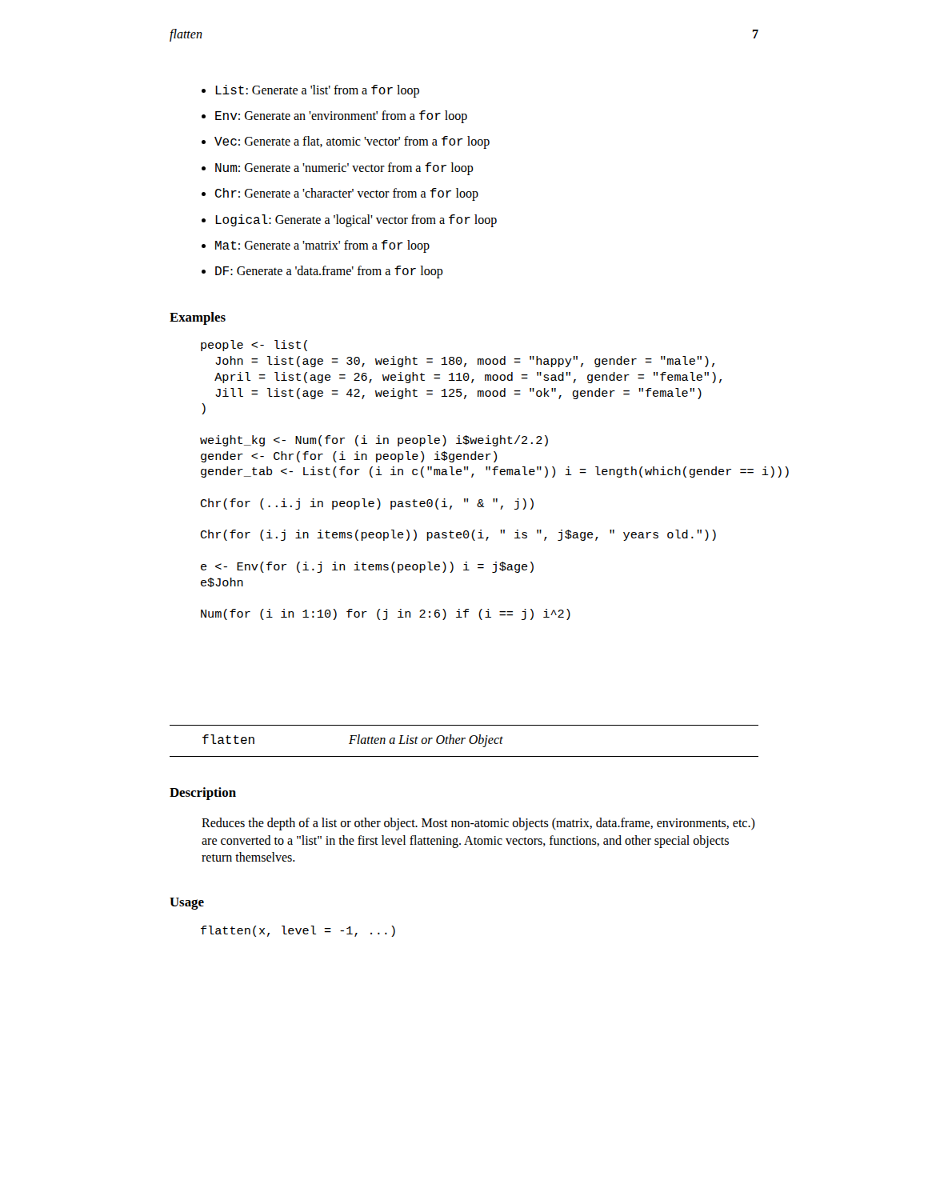flatten 7
List: Generate a 'list' from a for loop
Env: Generate an 'environment' from a for loop
Vec: Generate a flat, atomic 'vector' from a for loop
Num: Generate a 'numeric' vector from a for loop
Chr: Generate a 'character' vector from a for loop
Logical: Generate a 'logical' vector from a for loop
Mat: Generate a 'matrix' from a for loop
DF: Generate a 'data.frame' from a for loop
Examples
people <- list(
  John = list(age = 30, weight = 180, mood = "happy", gender = "male"),
  April = list(age = 26, weight = 110, mood = "sad", gender = "female"),
  Jill = list(age = 42, weight = 125, mood = "ok", gender = "female")
)

weight_kg <- Num(for (i in people) i$weight/2.2)
gender <- Chr(for (i in people) i$gender)
gender_tab <- List(for (i in c("male", "female")) i = length(which(gender == i)))

Chr(for (..i.j in people) paste0(i, " & ", j))

Chr(for (i.j in items(people)) paste0(i, " is ", j$age, " years old."))

e <- Env(for (i.j in items(people)) i = j$age)
e$John

Num(for (i in 1:10) for (j in 2:6) if (i == j) i^2)
flatten Flatten a List or Other Object
Description
Reduces the depth of a list or other object. Most non-atomic objects (matrix, data.frame, environments, etc.) are converted to a "list" in the first level flattening. Atomic vectors, functions, and other special objects return themselves.
Usage
flatten(x, level = -1, ...)